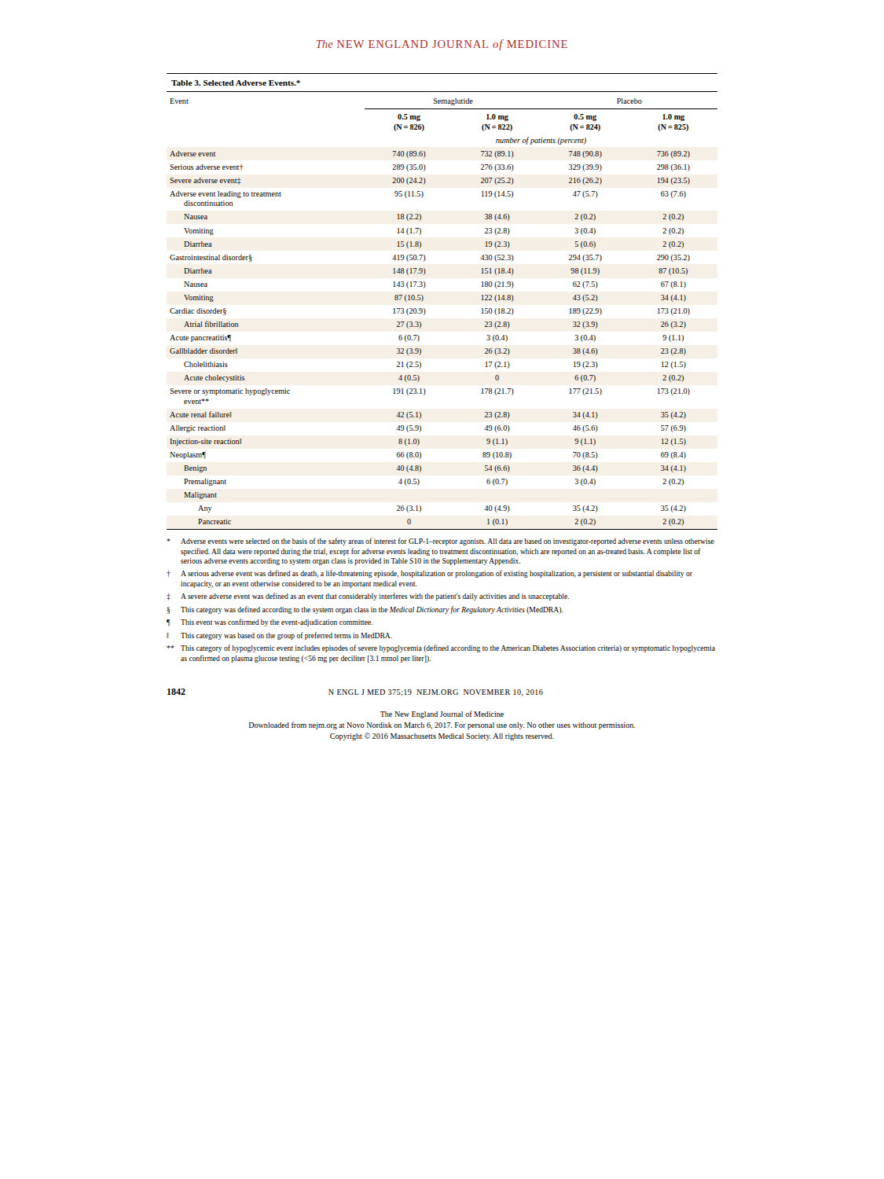The NEW ENGLAND JOURNAL of MEDICINE
Table 3. Selected Adverse Events.*
| Event | Semaglutide | Placebo |
| --- | --- | --- |
| 0.5 mg (N = 826) | 1.0 mg (N = 822) | 0.5 mg (N = 824) | 1.0 mg (N = 825) |
| | number of patients (percent) |
| Adverse event | 740 (89.6) | 732 (89.1) | 748 (90.8) | 736 (89.2) |
| Serious adverse event† | 289 (35.0) | 276 (33.6) | 329 (39.9) | 298 (36.1) |
| Severe adverse event‡ | 200 (24.2) | 207 (25.2) | 216 (26.2) | 194 (23.5) |
| Adverse event leading to treatment discontinuation | 95 (11.5) | 119 (14.5) | 47 (5.7) | 63 (7.6) |
| Nausea | 18 (2.2) | 38 (4.6) | 2 (0.2) | 2 (0.2) |
| Vomiting | 14 (1.7) | 23 (2.8) | 3 (0.4) | 2 (0.2) |
| Diarrhea | 15 (1.8) | 19 (2.3) | 5 (0.6) | 2 (0.2) |
| Gastrointestinal disorder§ | 419 (50.7) | 430 (52.3) | 294 (35.7) | 290 (35.2) |
| Diarrhea | 148 (17.9) | 151 (18.4) | 98 (11.9) | 87 (10.5) |
| Nausea | 143 (17.3) | 180 (21.9) | 62 (7.5) | 67 (8.1) |
| Vomiting | 87 (10.5) | 122 (14.8) | 43 (5.2) | 34 (4.1) |
| Cardiac disorder§ | 173 (20.9) | 150 (18.2) | 189 (22.9) | 173 (21.0) |
| Atrial fibrillation | 27 (3.3) | 23 (2.8) | 32 (3.9) | 26 (3.2) |
| Acute pancreatitis¶ | 6 (0.7) | 3 (0.4) | 3 (0.4) | 9 (1.1) |
| Gallbladder disorder‖ | 32 (3.9) | 26 (3.2) | 38 (4.6) | 23 (2.8) |
| Cholelithiasis | 21 (2.5) | 17 (2.1) | 19 (2.3) | 12 (1.5) |
| Acute cholecystitis | 4 (0.5) | 0 | 6 (0.7) | 2 (0.2) |
| Severe or symptomatic hypoglycemic event** | 191 (23.1) | 178 (21.7) | 177 (21.5) | 173 (21.0) |
| Acute renal failure‖ | 42 (5.1) | 23 (2.8) | 34 (4.1) | 35 (4.2) |
| Allergic reaction‖ | 49 (5.9) | 49 (6.0) | 46 (5.6) | 57 (6.9) |
| Injection-site reaction‖ | 8 (1.0) | 9 (1.1) | 9 (1.1) | 12 (1.5) |
| Neoplasm¶ | 66 (8.0) | 89 (10.8) | 70 (8.5) | 69 (8.4) |
| Benign | 40 (4.8) | 54 (6.6) | 36 (4.4) | 34 (4.1) |
| Premalignant | 4 (0.5) | 6 (0.7) | 3 (0.4) | 2 (0.2) |
| Malignant | | | | |
| Any | 26 (3.1) | 40 (4.9) | 35 (4.2) | 35 (4.2) |
| Pancreatic | 0 | 1 (0.1) | 2 (0.2) | 2 (0.2) |
| * | Adverse events were selected on the basis of the safety areas of interest for GLP-1–receptor agonists. All data are based on investigator-reported adverse events unless otherwise specified. All data were reported during the trial, except for adverse events leading to treatment discontinuation, which are reported on an as-treated basis. A complete list of serious adverse events according to system organ class is provided in Table S10 in the Supplementary Appendix. |
| † | A serious adverse event was defined as death, a life-threatening episode, hospitalization or prolongation of existing hospitalization, a persistent or substantial disability or incapacity, or an event otherwise considered to be an important medical event. |
| ‡ | A severe adverse event was defined as an event that considerably interferes with the patient's daily activities and is unacceptable. |
| § | This category was defined according to the system organ class in the Medical Dictionary for Regulatory Activities (MedDRA). |
| ¶ | This event was confirmed by the event-adjudication committee. |
| ‖ | This category was based on the group of preferred terms in MedDRA. |
| ** | This category of hypoglycemic event includes episodes of severe hypoglycemia (defined according to the American Diabetes Association criteria) or symptomatic hypoglycemia as confirmed on plasma glucose testing (<56 mg per deciliter [3.1 mmol per liter]). |
1842 N ENGL J MED 375;19 NEJM.ORG NOVEMBER 10, 2016
The New England Journal of Medicine
Downloaded from nejm.org at Novo Nordisk on March 6, 2017. For personal use only. No other uses without permission.
Copyright © 2016 Massachusetts Medical Society. All rights reserved.